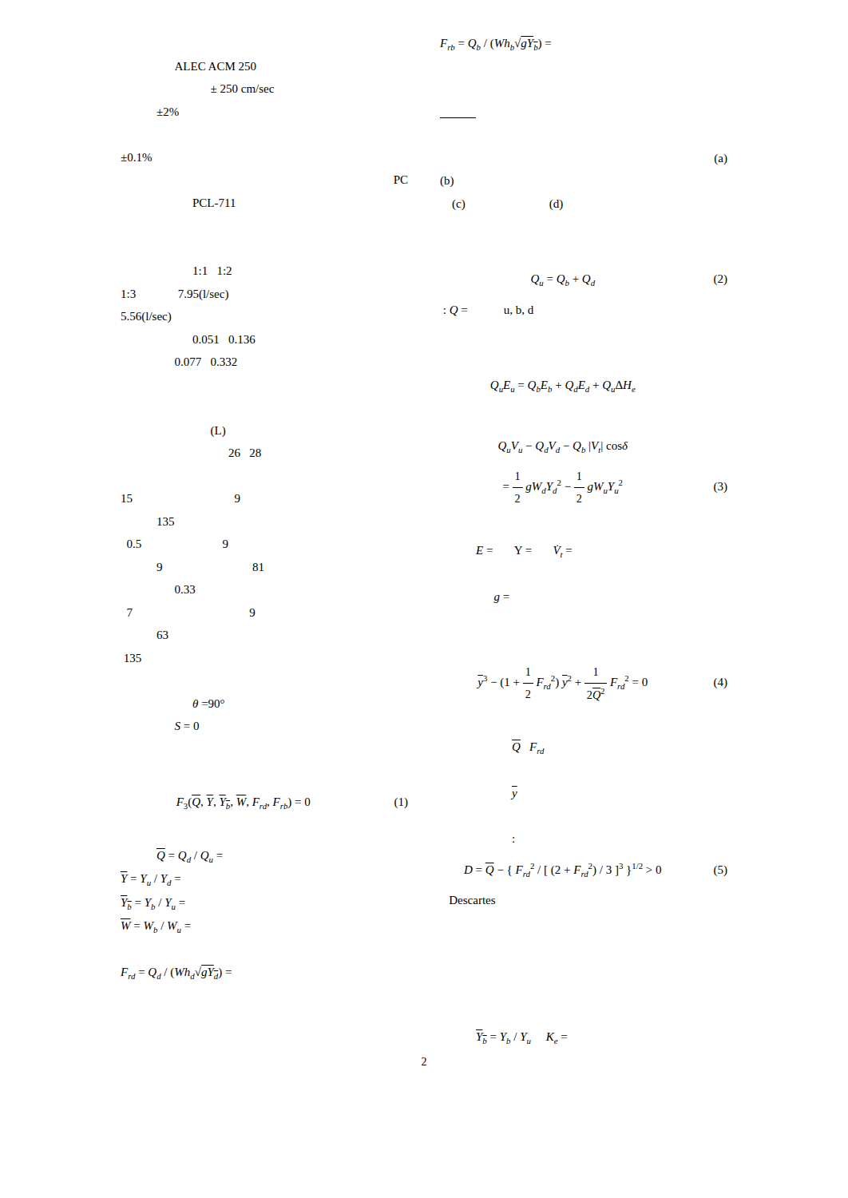ALEC ACM 250
± 250 cm/sec
±2%
±0.1%
PC
PCL-711
1:1 1:2
1:3 7.95(l/sec)
5.56(l/sec)
0.051 0.136
0.077 0.332
(L)
26 28
15 9
135
0.5 9
9 81
0.33
7 9
63
135
θ =90°
S = 0
F3(Q, Y, Yb, W, Frd, Frb) = 0 (1)
Q = Qd / Qu =
Y = Yu / Yd =
Yb = Yb / Yu =
W = Wb / Wu =
Frd = Qd / (Whd√gYd) =
Frb = Qb / (Whb√gYb) =
(a)
(b)
(c) (d)
Qu = Qb + Qd (2)
: Q = u, b, d
QuEu = QbEb + QdEd + Qu ΔHe
QuVu − QdVd − Qb |Vt| cosδ
= 12 gWdYd2 − 12 gWuYu2 (3)
E = Y = V̇t =
g =
y3 − (1 + 12 Frd2) y2 + 12Q2 Frd2 = 0 (4)
Q Frd
y
:
D = Q − { Frd2 / [ (2 + Frd2) / 3 ]3 }1/2 > 0 (5)
Descartes
Yb = Yb / Yu Ke =
2